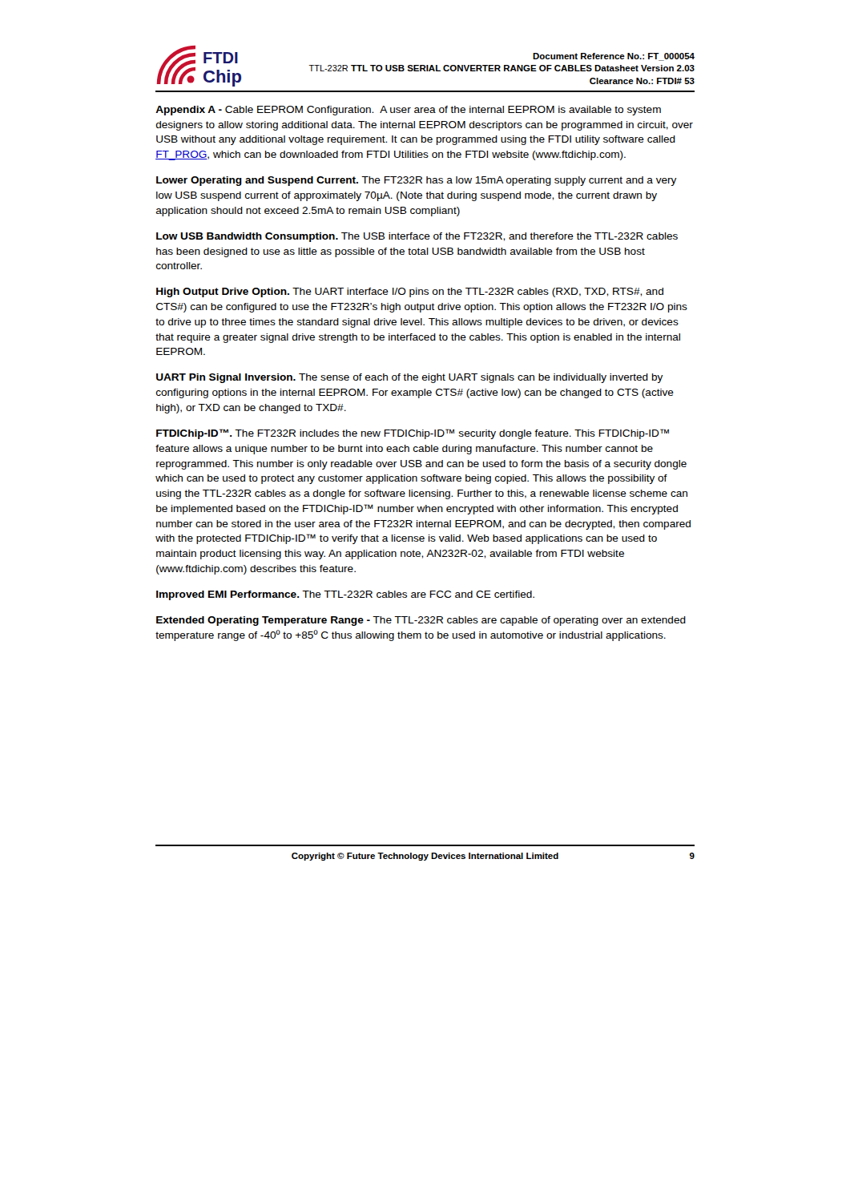FTDI Chip
Document Reference No.: FT_000054
TTL-232R TTL TO USB SERIAL CONVERTER RANGE OF CABLES Datasheet Version 2.03
Clearance No.: FTDI# 53
Appendix A - Cable EEPROM Configuration. A user area of the internal EEPROM is available to system designers to allow storing additional data. The internal EEPROM descriptors can be programmed in circuit, over USB without any additional voltage requirement. It can be programmed using the FTDI utility software called FT_PROG, which can be downloaded from FTDI Utilities on the FTDI website (www.ftdichip.com).
Lower Operating and Suspend Current. The FT232R has a low 15mA operating supply current and a very low USB suspend current of approximately 70µA. (Note that during suspend mode, the current drawn by application should not exceed 2.5mA to remain USB compliant)
Low USB Bandwidth Consumption. The USB interface of the FT232R, and therefore the TTL-232R cables has been designed to use as little as possible of the total USB bandwidth available from the USB host controller.
High Output Drive Option. The UART interface I/O pins on the TTL-232R cables (RXD, TXD, RTS#, and CTS#) can be configured to use the FT232R’s high output drive option. This option allows the FT232R I/O pins to drive up to three times the standard signal drive level. This allows multiple devices to be driven, or devices that require a greater signal drive strength to be interfaced to the cables. This option is enabled in the internal EEPROM.
UART Pin Signal Inversion. The sense of each of the eight UART signals can be individually inverted by configuring options in the internal EEPROM. For example CTS# (active low) can be changed to CTS (active high), or TXD can be changed to TXD#.
FTDIChip-ID™. The FT232R includes the new FTDIChip-ID™ security dongle feature. This FTDIChip-ID™ feature allows a unique number to be burnt into each cable during manufacture. This number cannot be reprogrammed. This number is only readable over USB and can be used to form the basis of a security dongle which can be used to protect any customer application software being copied. This allows the possibility of using the TTL-232R cables as a dongle for software licensing. Further to this, a renewable license scheme can be implemented based on the FTDIChip-ID™ number when encrypted with other information. This encrypted number can be stored in the user area of the FT232R internal EEPROM, and can be decrypted, then compared with the protected FTDIChip-ID™ to verify that a license is valid. Web based applications can be used to maintain product licensing this way. An application note, AN232R-02, available from FTDI website (www.ftdichip.com) describes this feature.
Improved EMI Performance. The TTL-232R cables are FCC and CE certified.
Extended Operating Temperature Range - The TTL-232R cables are capable of operating over an extended temperature range of -40º to +85º C thus allowing them to be used in automotive or industrial applications.
Copyright © Future Technology Devices International Limited
9